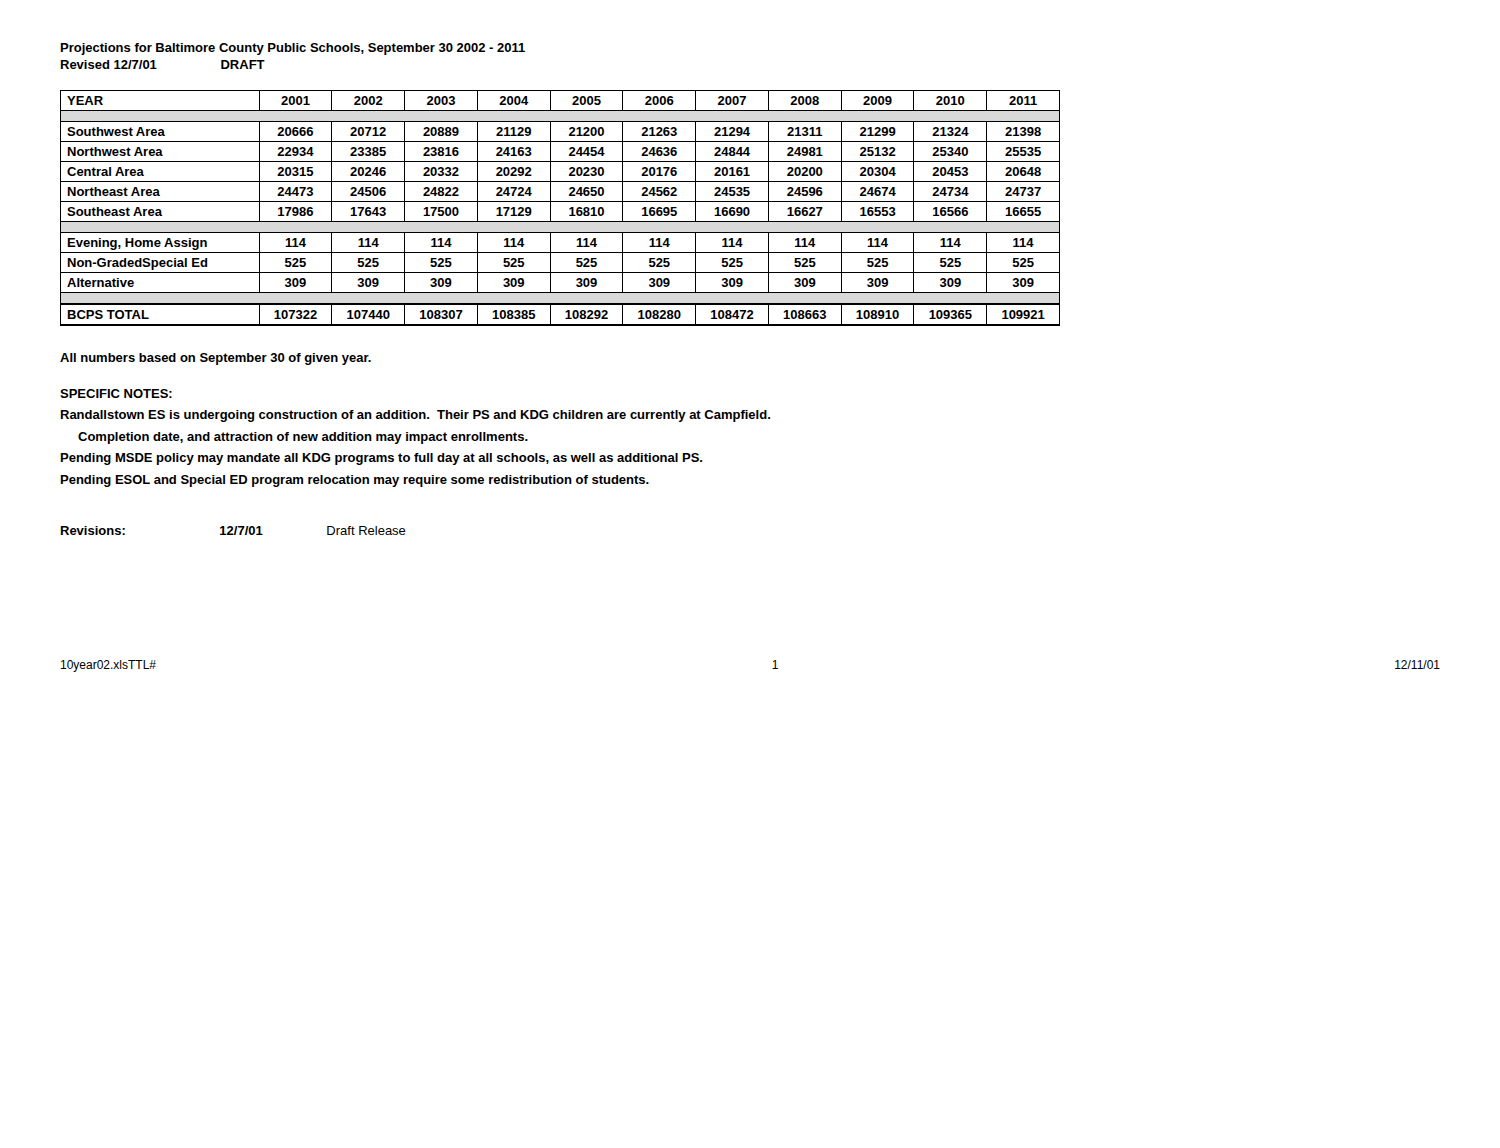Projections for Baltimore County Public Schools, September 30 2002 - 2011
Revised 12/7/01 DRAFT
| YEAR | 2001 | 2002 | 2003 | 2004 | 2005 | 2006 | 2007 | 2008 | 2009 | 2010 | 2011 |
| --- | --- | --- | --- | --- | --- | --- | --- | --- | --- | --- | --- |
| Southwest Area | 20666 | 20712 | 20889 | 21129 | 21200 | 21263 | 21294 | 21311 | 21299 | 21324 | 21398 |
| Northwest Area | 22934 | 23385 | 23816 | 24163 | 24454 | 24636 | 24844 | 24981 | 25132 | 25340 | 25535 |
| Central Area | 20315 | 20246 | 20332 | 20292 | 20230 | 20176 | 20161 | 20200 | 20304 | 20453 | 20648 |
| Northeast Area | 24473 | 24506 | 24822 | 24724 | 24650 | 24562 | 24535 | 24596 | 24674 | 24734 | 24737 |
| Southeast Area | 17986 | 17643 | 17500 | 17129 | 16810 | 16695 | 16690 | 16627 | 16553 | 16566 | 16655 |
| Evening, Home Assign | 114 | 114 | 114 | 114 | 114 | 114 | 114 | 114 | 114 | 114 | 114 |
| Non-GradedSpecial Ed | 525 | 525 | 525 | 525 | 525 | 525 | 525 | 525 | 525 | 525 | 525 |
| Alternative | 309 | 309 | 309 | 309 | 309 | 309 | 309 | 309 | 309 | 309 | 309 |
| BCPS TOTAL | 107322 | 107440 | 108307 | 108385 | 108292 | 108280 | 108472 | 108663 | 108910 | 109365 | 109921 |
All numbers based on September 30 of given year.
SPECIFIC NOTES:
Randallstown ES is undergoing construction of an addition. Their PS and KDG children are currently at Campfield.
Completion date, and attraction of new addition may impact enrollments.
Pending MSDE policy may mandate all KDG programs to full day at all schools, as well as additional PS.
Pending ESOL and Special ED program relocation may require some redistribution of students.
Revisions: 12/7/01 Draft Release
10year02.xlsTTL#
1
12/11/01